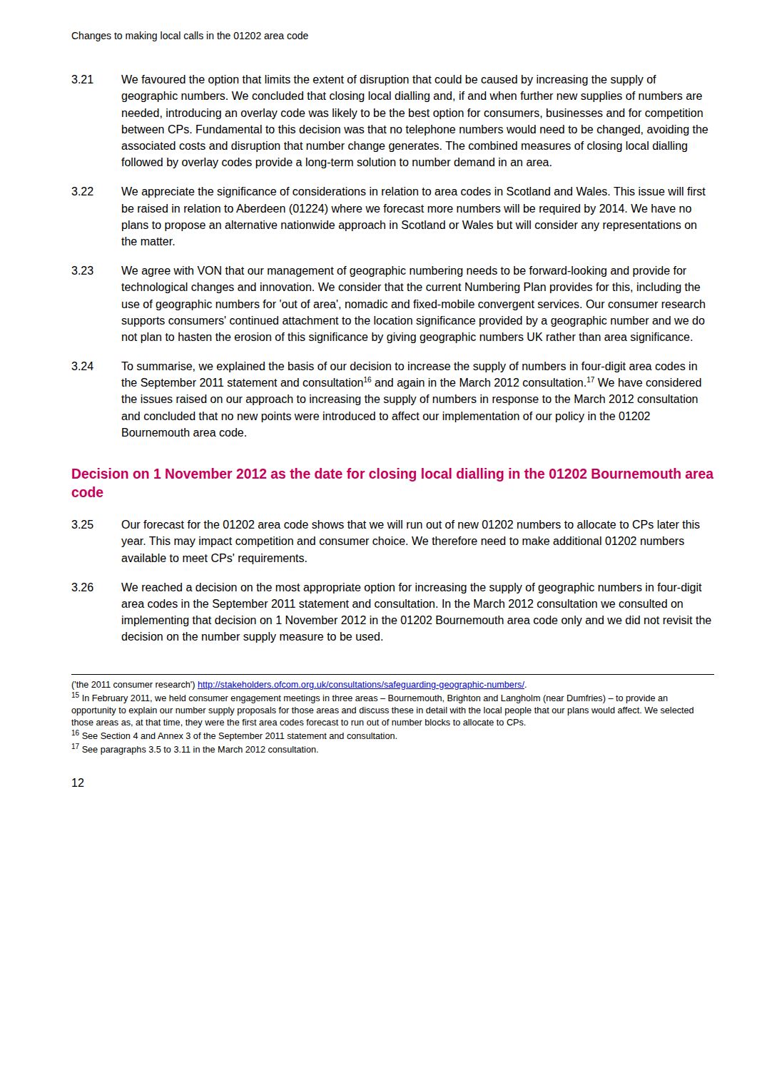Changes to making local calls in the 01202 area code
3.21
We favoured the option that limits the extent of disruption that could be caused by increasing the supply of geographic numbers. We concluded that closing local dialling and, if and when further new supplies of numbers are needed, introducing an overlay code was likely to be the best option for consumers, businesses and for competition between CPs. Fundamental to this decision was that no telephone numbers would need to be changed, avoiding the associated costs and disruption that number change generates. The combined measures of closing local dialling followed by overlay codes provide a long-term solution to number demand in an area.
3.22
We appreciate the significance of considerations in relation to area codes in Scotland and Wales. This issue will first be raised in relation to Aberdeen (01224) where we forecast more numbers will be required by 2014. We have no plans to propose an alternative nationwide approach in Scotland or Wales but will consider any representations on the matter.
3.23
We agree with VON that our management of geographic numbering needs to be forward-looking and provide for technological changes and innovation. We consider that the current Numbering Plan provides for this, including the use of geographic numbers for 'out of area', nomadic and fixed-mobile convergent services. Our consumer research supports consumers' continued attachment to the location significance provided by a geographic number and we do not plan to hasten the erosion of this significance by giving geographic numbers UK rather than area significance.
3.24
To summarise, we explained the basis of our decision to increase the supply of numbers in four-digit area codes in the September 2011 statement and consultation16 and again in the March 2012 consultation.17 We have considered the issues raised on our approach to increasing the supply of numbers in response to the March 2012 consultation and concluded that no new points were introduced to affect our implementation of our policy in the 01202 Bournemouth area code.
Decision on 1 November 2012 as the date for closing local dialling in the 01202 Bournemouth area code
3.25
Our forecast for the 01202 area code shows that we will run out of new 01202 numbers to allocate to CPs later this year. This may impact competition and consumer choice. We therefore need to make additional 01202 numbers available to meet CPs' requirements.
3.26
We reached a decision on the most appropriate option for increasing the supply of geographic numbers in four-digit area codes in the September 2011 statement and consultation. In the March 2012 consultation we consulted on implementing that decision on 1 November 2012 in the 01202 Bournemouth area code only and we did not revisit the decision on the number supply measure to be used.
('the 2011 consumer research') http://stakeholders.ofcom.org.uk/consultations/safeguarding-geographic-numbers/.
15 In February 2011, we held consumer engagement meetings in three areas – Bournemouth, Brighton and Langholm (near Dumfries) – to provide an opportunity to explain our number supply proposals for those areas and discuss these in detail with the local people that our plans would affect. We selected those areas as, at that time, they were the first area codes forecast to run out of number blocks to allocate to CPs.
16 See Section 4 and Annex 3 of the September 2011 statement and consultation.
17 See paragraphs 3.5 to 3.11 in the March 2012 consultation.
12